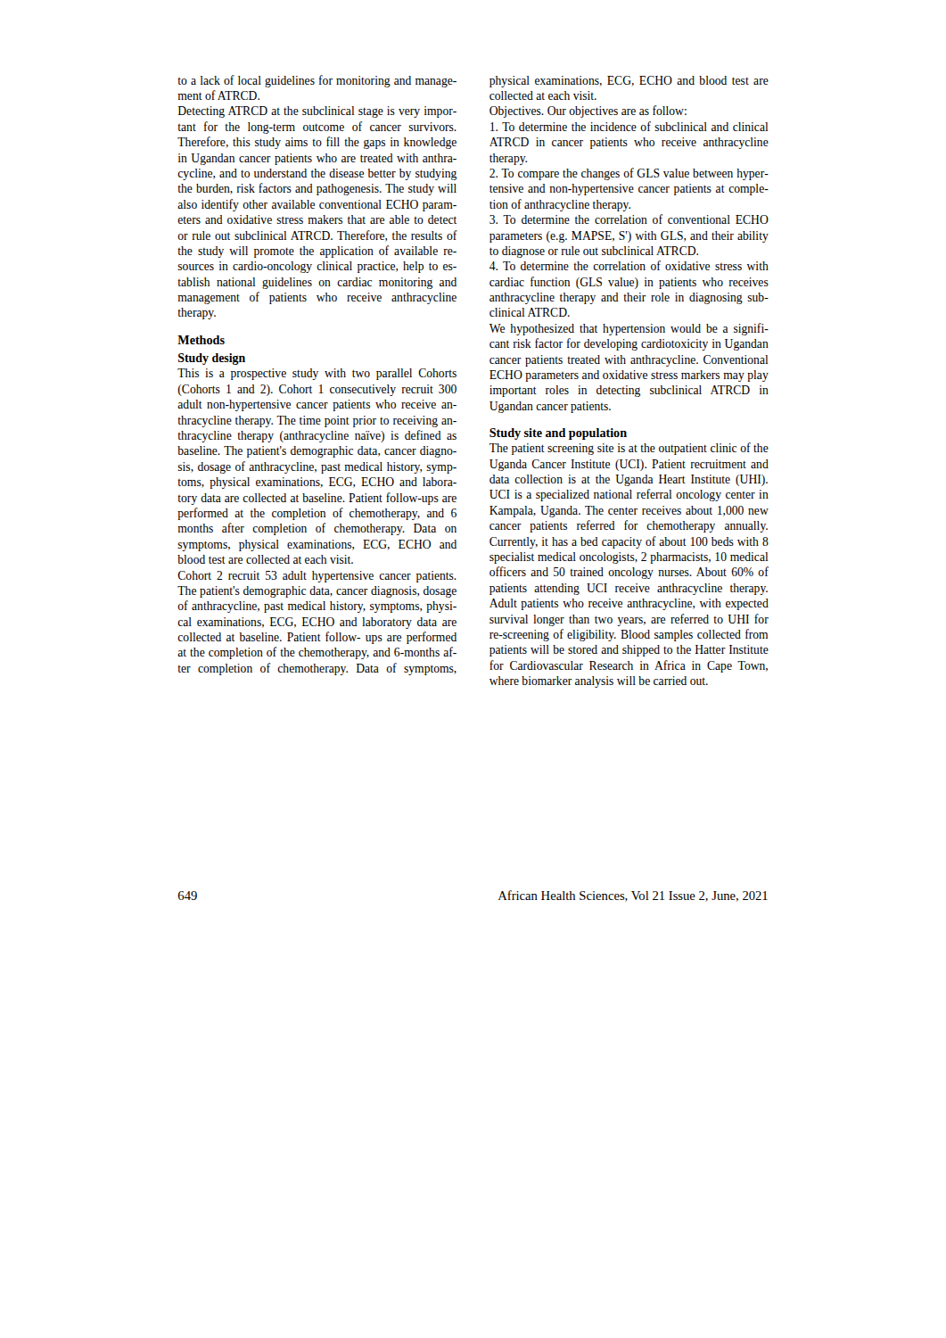to a lack of local guidelines for monitoring and management of ATRCD.
Detecting ATRCD at the subclinical stage is very important for the long-term outcome of cancer survivors. Therefore, this study aims to fill the gaps in knowledge in Ugandan cancer patients who are treated with anthracycline, and to understand the disease better by studying the burden, risk factors and pathogenesis. The study will also identify other available conventional ECHO parameters and oxidative stress makers that are able to detect or rule out subclinical ATRCD. Therefore, the results of the study will promote the application of available resources in cardio-oncology clinical practice, help to establish national guidelines on cardiac monitoring and management of patients who receive anthracycline therapy.
Methods
Study design
This is a prospective study with two parallel Cohorts (Cohorts 1 and 2). Cohort 1 consecutively recruit 300 adult non-hypertensive cancer patients who receive anthracycline therapy. The time point prior to receiving anthracycline therapy (anthracycline naïve) is defined as baseline. The patient's demographic data, cancer diagnosis, dosage of anthracycline, past medical history, symptoms, physical examinations, ECG, ECHO and laboratory data are collected at baseline. Patient follow-ups are performed at the completion of chemotherapy, and 6 months after completion of chemotherapy. Data on symptoms, physical examinations, ECG, ECHO and blood test are collected at each visit.
Cohort 2 recruit 53 adult hypertensive cancer patients. The patient's demographic data, cancer diagnosis, dosage of anthracycline, past medical history, symptoms, physical examinations, ECG, ECHO and laboratory data are collected at baseline. Patient follow- ups are performed at the completion of the chemotherapy, and 6-months after completion of chemotherapy. Data of symptoms, physical examinations, ECG, ECHO and blood test are collected at each visit.
Objectives. Our objectives are as follow:
1. To determine the incidence of subclinical and clinical ATRCD in cancer patients who receive anthracycline therapy.
2. To compare the changes of GLS value between hypertensive and non-hypertensive cancer patients at completion of anthracycline therapy.
3. To determine the correlation of conventional ECHO parameters (e.g. MAPSE, S') with GLS, and their ability to diagnose or rule out subclinical ATRCD.
4. To determine the correlation of oxidative stress with cardiac function (GLS value) in patients who receives anthracycline therapy and their role in diagnosing subclinical ATRCD.
We hypothesized that hypertension would be a significant risk factor for developing cardiotoxicity in Ugandan cancer patients treated with anthracycline. Conventional ECHO parameters and oxidative stress markers may play important roles in detecting subclinical ATRCD in Ugandan cancer patients.
Study site and population
The patient screening site is at the outpatient clinic of the Uganda Cancer Institute (UCI). Patient recruitment and data collection is at the Uganda Heart Institute (UHI). UCI is a specialized national referral oncology center in Kampala, Uganda. The center receives about 1,000 new cancer patients referred for chemotherapy annually. Currently, it has a bed capacity of about 100 beds with 8 specialist medical oncologists, 2 pharmacists, 10 medical officers and 50 trained oncology nurses. About 60% of patients attending UCI receive anthracycline therapy. Adult patients who receive anthracycline, with expected survival longer than two years, are referred to UHI for re-screening of eligibility. Blood samples collected from patients will be stored and shipped to the Hatter Institute for Cardiovascular Research in Africa in Cape Town, where biomarker analysis will be carried out.
649 African Health Sciences, Vol 21 Issue 2, June, 2021